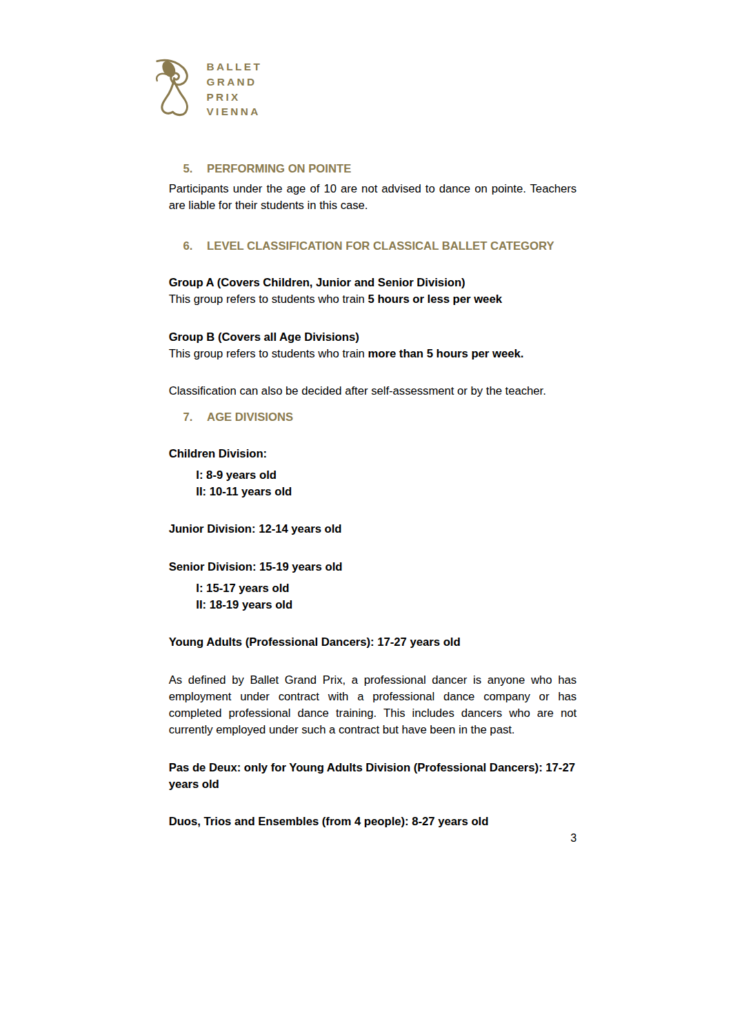BALLET
GRAND
PRIX
VIENNA
5.
PERFORMING ON POINTE
Participants under the age of 10 are not advised to dance on pointe. Teachers are liable for their students in this case.
6.
LEVEL CLASSIFICATION FOR CLASSICAL BALLET CATEGORY
Group A (Covers Children, Junior and Senior Division)
This group refers to students who train 5 hours or less per week
Group B (Covers all Age Divisions)
This group refers to students who train more than 5 hours per week.
Classification can also be decided after self-assessment or by the teacher.
7.
AGE DIVISIONS
Children Division:
I: 8-9 years old
II: 10-11 years old
Junior Division: 12-14 years old
Senior Division: 15-19 years old
I: 15-17 years old
II: 18-19 years old
Young Adults (Professional Dancers): 17-27 years old
As defined by Ballet Grand Prix, a professional dancer is anyone who has employment under contract with a professional dance company or has completed professional dance training. This includes dancers who are not currently employed under such a contract but have been in the past.
Pas de Deux: only for Young Adults Division (Professional Dancers): 17-27 years old
Duos, Trios and Ensembles (from 4 people): 8-27 years old
3